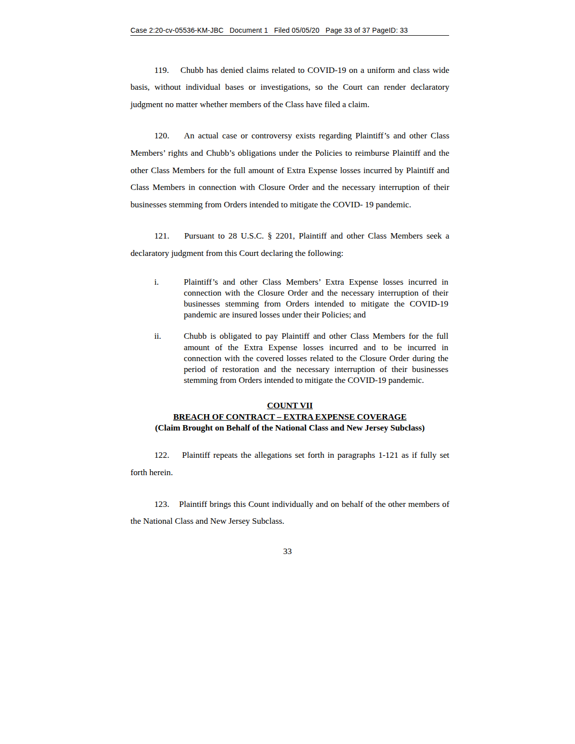Case 2:20-cv-05536-KM-JBC Document 1 Filed 05/05/20 Page 33 of 37 PageID: 33
119. Chubb has denied claims related to COVID-19 on a uniform and class wide basis, without individual bases or investigations, so the Court can render declaratory judgment no matter whether members of the Class have filed a claim.
120. An actual case or controversy exists regarding Plaintiff’s and other Class Members’ rights and Chubb’s obligations under the Policies to reimburse Plaintiff and the other Class Members for the full amount of Extra Expense losses incurred by Plaintiff and Class Members in connection with Closure Order and the necessary interruption of their businesses stemming from Orders intended to mitigate the COVID- 19 pandemic.
121. Pursuant to 28 U.S.C. § 2201, Plaintiff and other Class Members seek a declaratory judgment from this Court declaring the following:
i. Plaintiff’s and other Class Members’ Extra Expense losses incurred in connection with the Closure Order and the necessary interruption of their businesses stemming from Orders intended to mitigate the COVID-19 pandemic are insured losses under their Policies; and
ii. Chubb is obligated to pay Plaintiff and other Class Members for the full amount of the Extra Expense losses incurred and to be incurred in connection with the covered losses related to the Closure Order during the period of restoration and the necessary interruption of their businesses stemming from Orders intended to mitigate the COVID-19 pandemic.
COUNT VII
BREACH OF CONTRACT – EXTRA EXPENSE COVERAGE
(Claim Brought on Behalf of the National Class and New Jersey Subclass)
122. Plaintiff repeats the allegations set forth in paragraphs 1-121 as if fully set forth herein.
123. Plaintiff brings this Count individually and on behalf of the other members of the National Class and New Jersey Subclass.
33